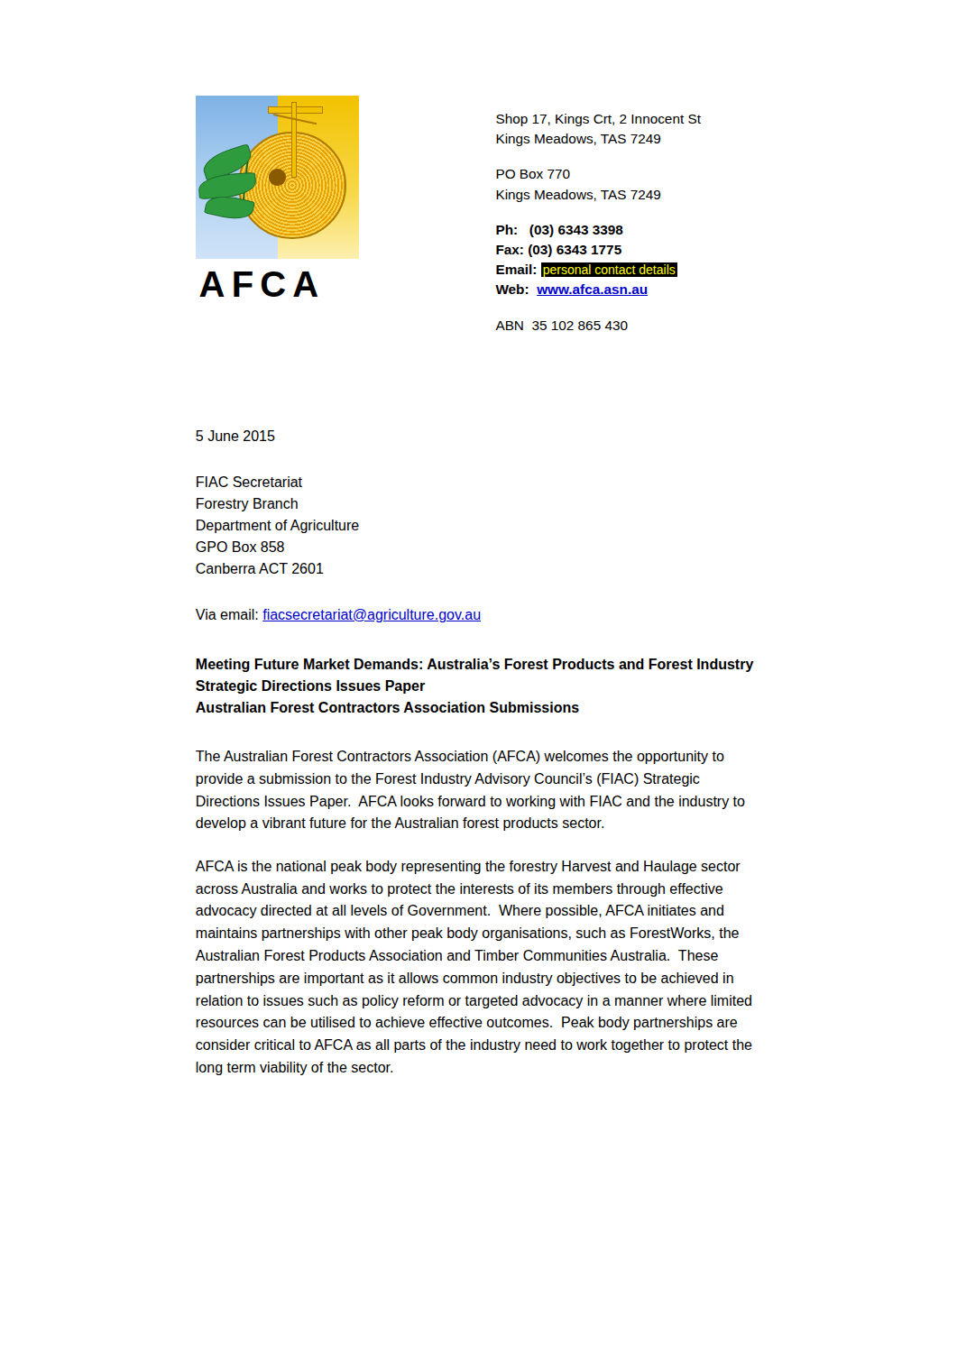AFCA
Shop 17, Kings Crt, 2 Innocent St
Kings Meadows, TAS 7249
PO Box 770
Kings Meadows, TAS 7249
Ph: (03) 6343 3398
Fax: (03) 6343 1775
Email: personal contact details
Web: www.afca.asn.au
ABN 35 102 865 430
5 June 2015
FIAC Secretariat
Forestry Branch
Department of Agriculture
GPO Box 858
Canberra ACT 2601
Via email: fiacsecretariat@agriculture.gov.au
Meeting Future Market Demands: Australia’s Forest Products and Forest Industry
Strategic Directions Issues Paper
Australian Forest Contractors Association Submissions
The Australian Forest Contractors Association (AFCA) welcomes the opportunity to provide a submission to the Forest Industry Advisory Council’s (FIAC) Strategic Directions Issues Paper. AFCA looks forward to working with FIAC and the industry to develop a vibrant future for the Australian forest products sector.
AFCA is the national peak body representing the forestry Harvest and Haulage sector across Australia and works to protect the interests of its members through effective advocacy directed at all levels of Government. Where possible, AFCA initiates and maintains partnerships with other peak body organisations, such as ForestWorks, the Australian Forest Products Association and Timber Communities Australia. These partnerships are important as it allows common industry objectives to be achieved in relation to issues such as policy reform or targeted advocacy in a manner where limited resources can be utilised to achieve effective outcomes. Peak body partnerships are consider critical to AFCA as all parts of the industry need to work together to protect the long term viability of the sector.